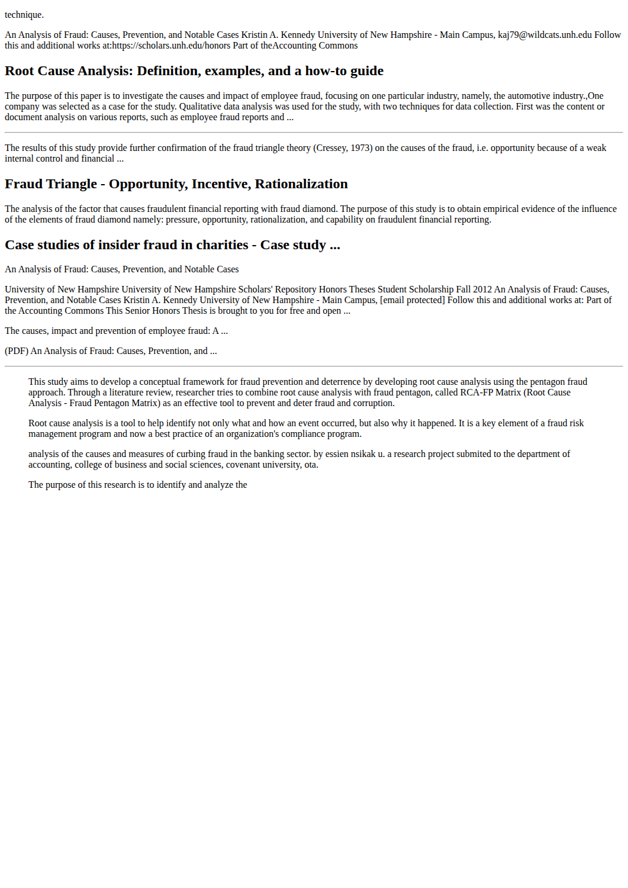technique.
An Analysis of Fraud: Causes, Prevention, and Notable Cases Kristin A. Kennedy University of New Hampshire - Main Campus, kaj79@wildcats.unh.edu Follow this and additional works at:https://scholars.unh.edu/honors Part of theAccounting Commons
Root Cause Analysis: Definition, examples, and a how-to guide
The purpose of this paper is to investigate the causes and impact of employee fraud, focusing on one particular industry, namely, the automotive industry.,One company was selected as a case for the study. Qualitative data analysis was used for the study, with two techniques for data collection. First was the content or document analysis on various reports, such as employee fraud reports and ...
The results of this study provide further confirmation of the fraud triangle theory (Cressey, 1973) on the causes of the fraud, i.e. opportunity because of a weak internal control and financial ...
Fraud Triangle - Opportunity, Incentive, Rationalization
The analysis of the factor that causes fraudulent financial reporting with fraud diamond. The purpose of this study is to obtain empirical evidence of the influence of the elements of fraud diamond namely: pressure, opportunity, rationalization, and capability on fraudulent financial reporting.
Case studies of insider fraud in charities - Case study ...
An Analysis of Fraud: Causes, Prevention, and Notable Cases
University of New Hampshire University of New Hampshire Scholars' Repository Honors Theses Student Scholarship Fall 2012 An Analysis of Fraud: Causes, Prevention, and Notable Cases Kristin A. Kennedy University of New Hampshire - Main Campus, [email protected] Follow this and additional works at: Part of the Accounting Commons This Senior Honors Thesis is brought to you for free and open ...
The causes, impact and prevention of employee fraud: A ...
(PDF) An Analysis of Fraud: Causes, Prevention, and ...
This study aims to develop a conceptual framework for fraud prevention and deterrence by developing root cause analysis using the pentagon fraud approach. Through a literature review, researcher tries to combine root cause analysis with fraud pentagon, called RCA-FP Matrix (Root Cause Analysis - Fraud Pentagon Matrix) as an effective tool to prevent and deter fraud and corruption.
Root cause analysis is a tool to help identify not only what and how an event occurred, but also why it happened. It is a key element of a fraud risk management program and now a best practice of an organization's compliance program.
analysis of the causes and measures of curbing fraud in the banking sector. by essien nsikak u. a research project submited to the department of accounting, college of business and social sciences, covenant university, ota.
The purpose of this research is to identify and analyze the